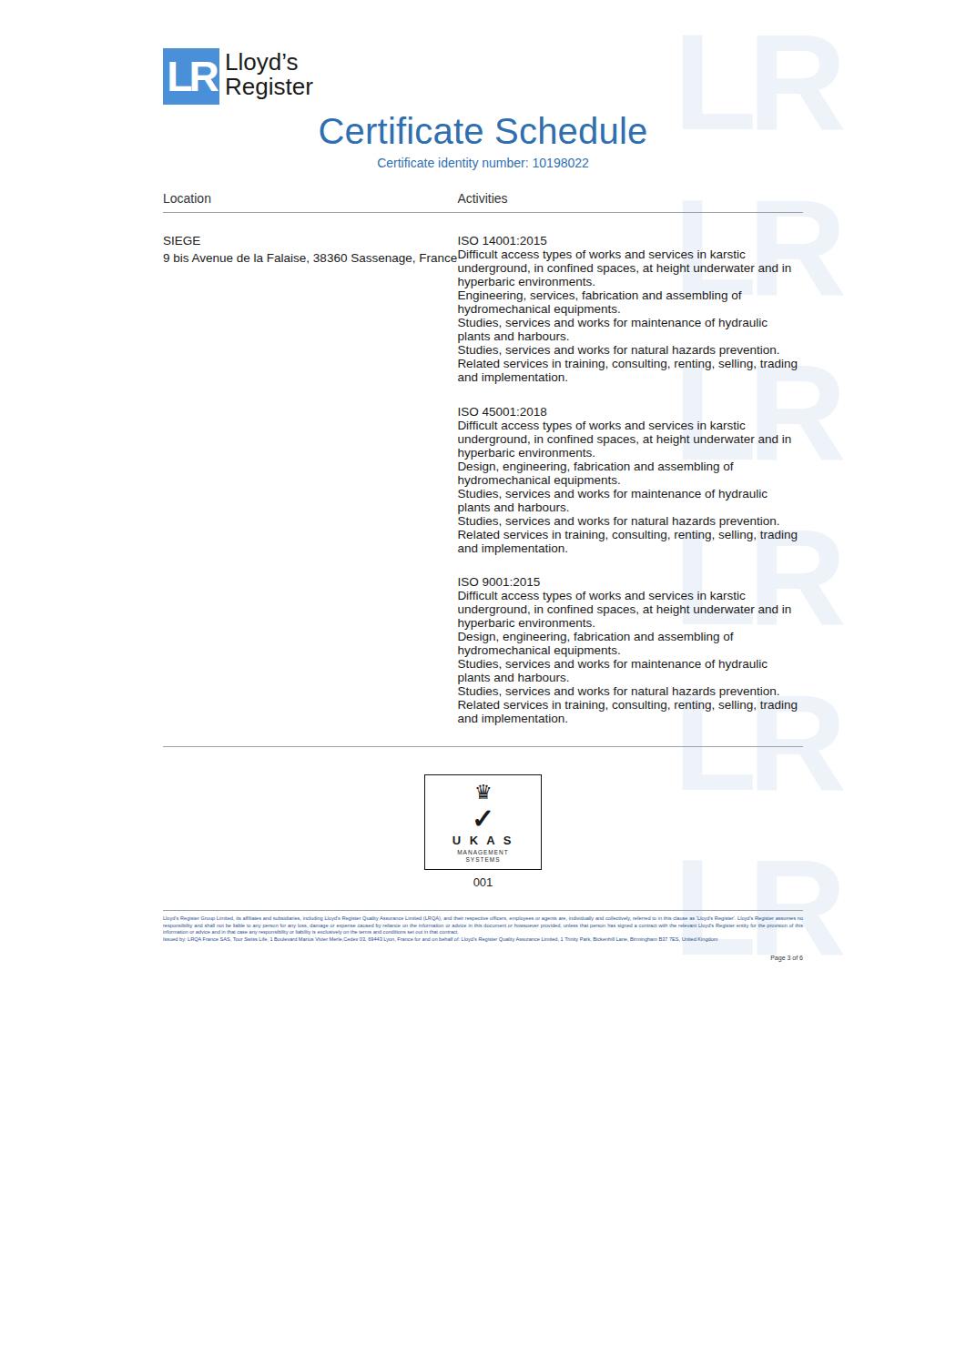LR
LR
LR
LR
LR
LR
LR
Lloyd’s
Register
Certificate Schedule
Certificate identity number: 10198022
| Location | Activities |
| --- | --- |
| SIEGE 9 bis Avenue de la Falaise, 38360 Sassenage, France | ISO 14001:2015 Difficult access types of works and services in karstic underground, in confined spaces, at height underwater and in hyperbaric environments. Engineering, services, fabrication and assembling of hydromechanical equipments. Studies, services and works for maintenance of hydraulic plants and harbours. Studies, services and works for natural hazards prevention. Related services in training, consulting, renting, selling, trading and implementation. ISO 45001:2018 Difficult access types of works and services in karstic underground, in confined spaces, at height underwater and in hyperbaric environments. Design, engineering, fabrication and assembling of hydromechanical equipments. Studies, services and works for maintenance of hydraulic plants and harbours. Studies, services and works for natural hazards prevention. Related services in training, consulting, renting, selling, trading and implementation. ISO 9001:2015 Difficult access types of works and services in karstic underground, in confined spaces, at height underwater and in hyperbaric environments. Design, engineering, fabrication and assembling of hydromechanical equipments. Studies, services and works for maintenance of hydraulic plants and harbours. Studies, services and works for natural hazards prevention. Related services in training, consulting, renting, selling, trading and implementation. |
♛
✓
U K A S
MANAGEMENT
SYSTEMS
001
Lloyd's Register Group Limited, its affiliates and subsidiaries, including Lloyd's Register Quality Assurance Limited (LRQA), and their respective officers, employees or agents are, individually and collectively, referred to in this clause as 'Lloyd's Register'. Lloyd's Register assumes no responsibility and shall not be liable to any person for any loss, damage or expense caused by reliance on the information or advice in this document or howsoever provided, unless that person has signed a contract with the relevant Lloyd's Register entity for the provision of this information or advice and in that case any responsibility or liability is exclusively on the terms and conditions set out in that contract.
Issued by: LRQA France SAS, Tour Swiss Life, 1 Boulevard Marius Vivier Merle,Cedex 03, 69443 Lyon, France for and on behalf of: Lloyd's Register Quality Assurance Limited, 1 Trinity Park, Bickenhill Lane, Birmingham B37 7ES, United Kingdom
Page 3 of 6